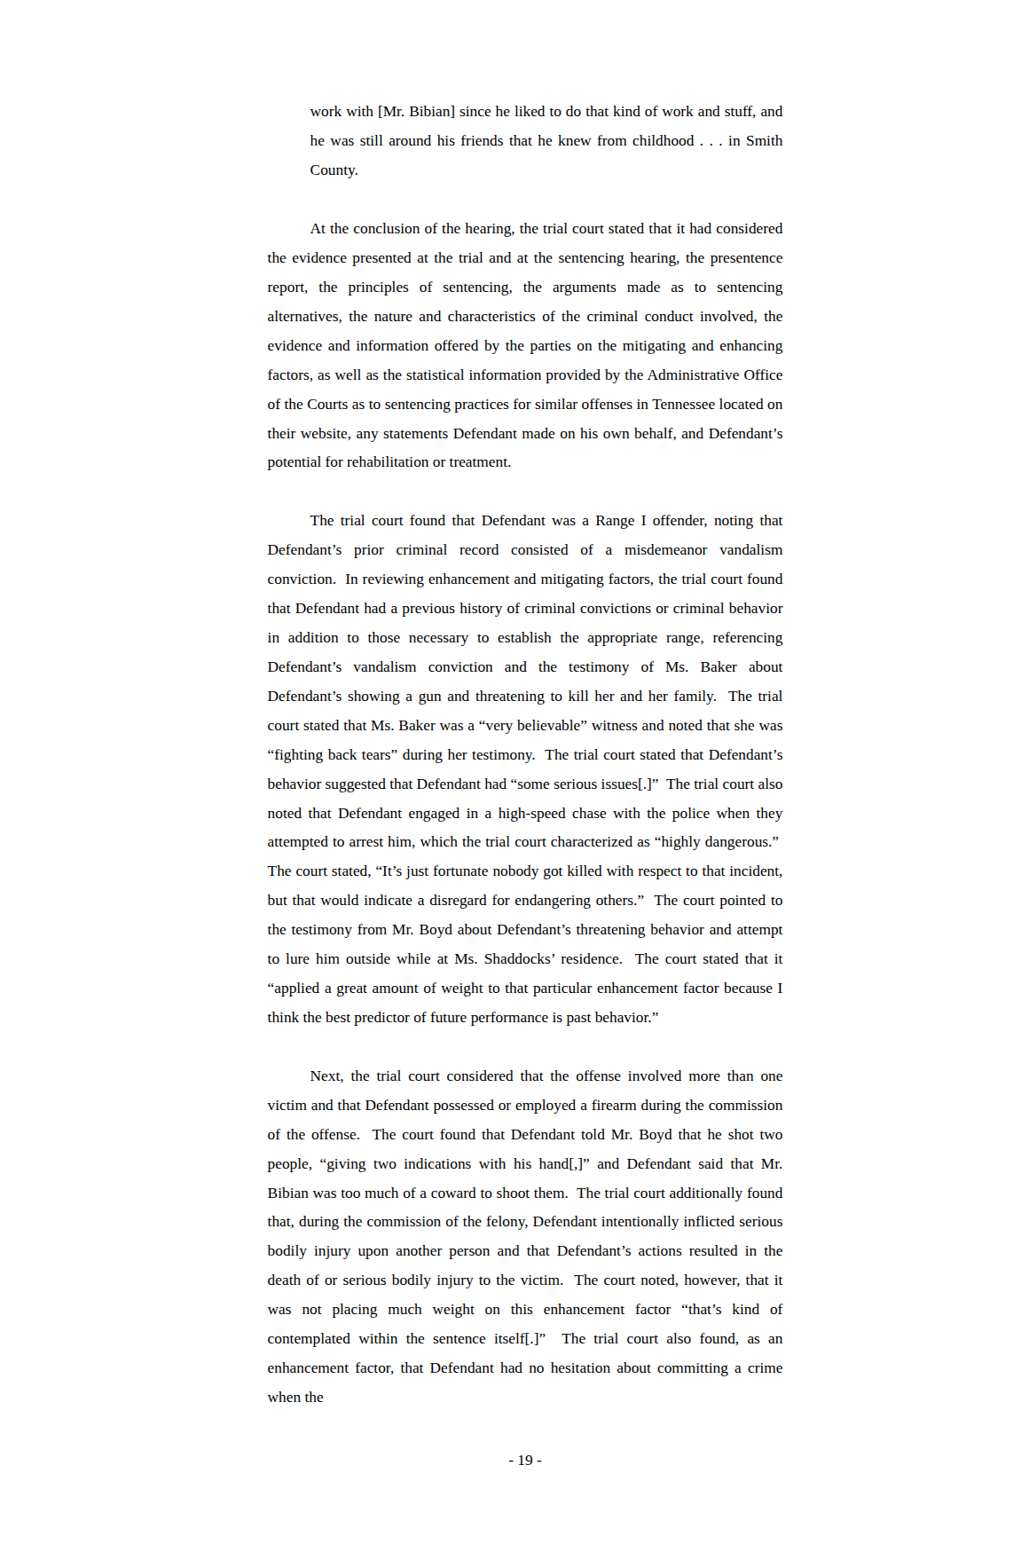work with [Mr. Bibian] since he liked to do that kind of work and stuff, and he was still around his friends that he knew from childhood . . . in Smith County.
At the conclusion of the hearing, the trial court stated that it had considered the evidence presented at the trial and at the sentencing hearing, the presentence report, the principles of sentencing, the arguments made as to sentencing alternatives, the nature and characteristics of the criminal conduct involved, the evidence and information offered by the parties on the mitigating and enhancing factors, as well as the statistical information provided by the Administrative Office of the Courts as to sentencing practices for similar offenses in Tennessee located on their website, any statements Defendant made on his own behalf, and Defendant’s potential for rehabilitation or treatment.
The trial court found that Defendant was a Range I offender, noting that Defendant’s prior criminal record consisted of a misdemeanor vandalism conviction. In reviewing enhancement and mitigating factors, the trial court found that Defendant had a previous history of criminal convictions or criminal behavior in addition to those necessary to establish the appropriate range, referencing Defendant’s vandalism conviction and the testimony of Ms. Baker about Defendant’s showing a gun and threatening to kill her and her family. The trial court stated that Ms. Baker was a “very believable” witness and noted that she was “fighting back tears” during her testimony. The trial court stated that Defendant’s behavior suggested that Defendant had “some serious issues[.]” The trial court also noted that Defendant engaged in a high-speed chase with the police when they attempted to arrest him, which the trial court characterized as “highly dangerous.” The court stated, “It’s just fortunate nobody got killed with respect to that incident, but that would indicate a disregard for endangering others.” The court pointed to the testimony from Mr. Boyd about Defendant’s threatening behavior and attempt to lure him outside while at Ms. Shaddocks’ residence. The court stated that it “applied a great amount of weight to that particular enhancement factor because I think the best predictor of future performance is past behavior.”
Next, the trial court considered that the offense involved more than one victim and that Defendant possessed or employed a firearm during the commission of the offense. The court found that Defendant told Mr. Boyd that he shot two people, “giving two indications with his hand[,]” and Defendant said that Mr. Bibian was too much of a coward to shoot them. The trial court additionally found that, during the commission of the felony, Defendant intentionally inflicted serious bodily injury upon another person and that Defendant’s actions resulted in the death of or serious bodily injury to the victim. The court noted, however, that it was not placing much weight on this enhancement factor “that’s kind of contemplated within the sentence itself[.]” The trial court also found, as an enhancement factor, that Defendant had no hesitation about committing a crime when the
- 19 -